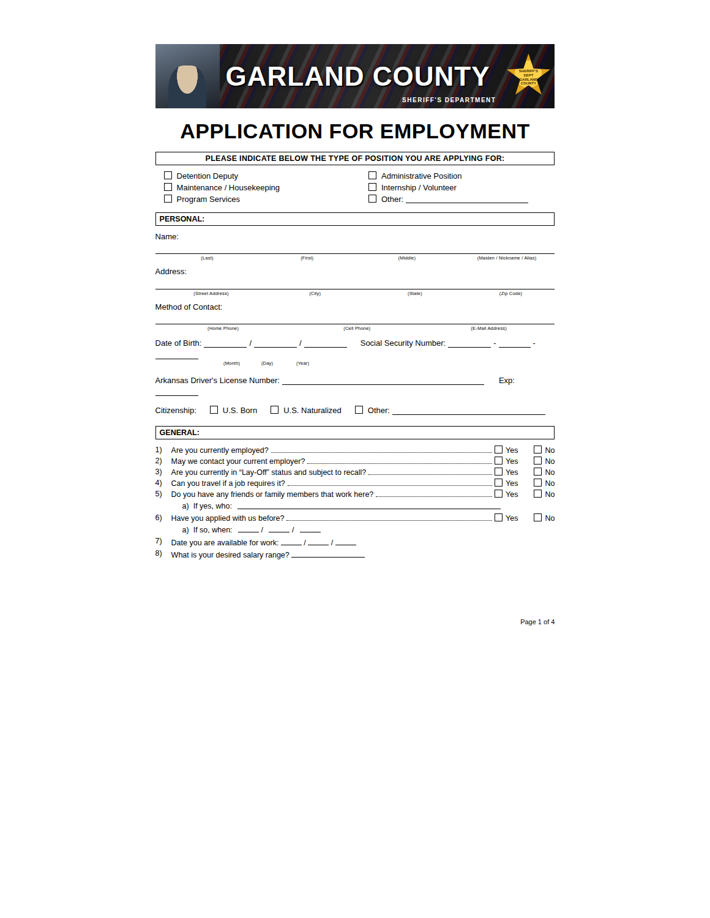GARLAND COUNTY
SHERIFF'S DEPARTMENT
SHERIFF'S
DEPT
GARLAND
COUNTY
APPLICATION FOR EMPLOYMENT
PLEASE INDICATE BELOW THE TYPE OF POSITION YOU ARE APPLYING FOR:
Detention Deputy
Administrative Position
Maintenance / Housekeeping
Internship / Volunteer
Program Services
Other:
PERSONAL:
Name:
(Last) (First) (Middle) (Maiden / Nickname / Alias)
Address:
(Street Address) (City) (State) (Zip Code)
Method of Contact:
(Home Phone) (Cell Phone) (E-Mail Address)
Date of Birth: / / Social Security Number: - -
(Month)(Day)(Year)
Arkansas Driver's License Number: Exp:
Citizenship: U.S. Born U.S. Naturalized Other:
GENERAL:
Are you currently employed? Yes No
May we contact your current employer? Yes No
Are you currently in “Lay-Off” status and subject to recall? Yes No
Can you travel if a job requires it? Yes No
Do you have any friends or family members that work here? Yes No
a) If yes, who:
Have you applied with us before? Yes No
a) If so, when: / /
Date you are available for work: / /
What is your desired salary range?
Page 1 of 4